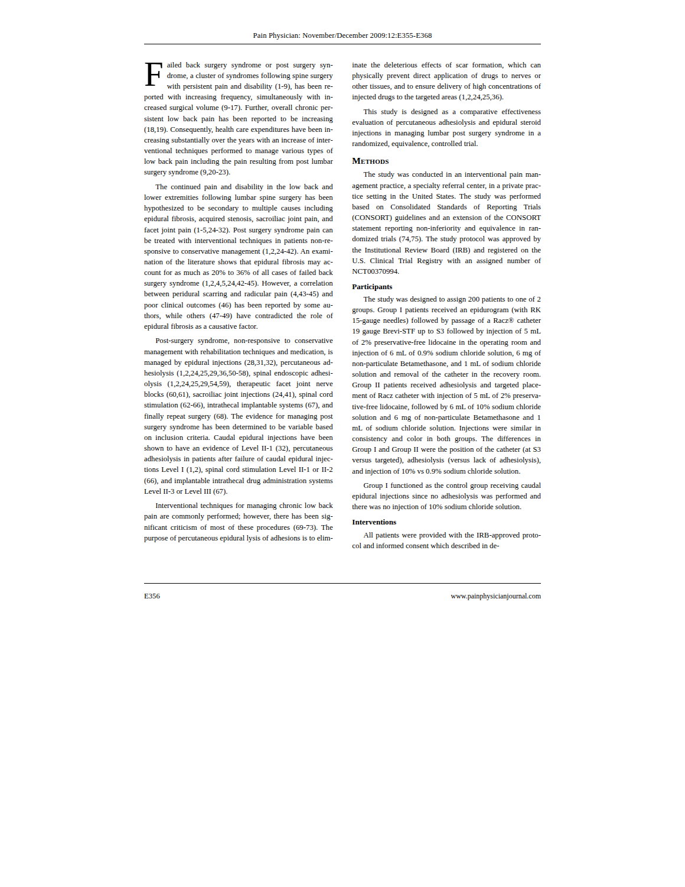Pain Physician: November/December 2009:12:E355-E368
Failed back surgery syndrome or post surgery syndrome, a cluster of syndromes following spine surgery with persistent pain and disability (1-9), has been reported with increasing frequency, simultaneously with increased surgical volume (9-17). Further, overall chronic persistent low back pain has been reported to be increasing (18,19). Consequently, health care expenditures have been increasing substantially over the years with an increase of interventional techniques performed to manage various types of low back pain including the pain resulting from post lumbar surgery syndrome (9,20-23).
The continued pain and disability in the low back and lower extremities following lumbar spine surgery has been hypothesized to be secondary to multiple causes including epidural fibrosis, acquired stenosis, sacroiliac joint pain, and facet joint pain (1-5,24-32). Post surgery syndrome pain can be treated with interventional techniques in patients non-responsive to conservative management (1,2,24-42). An examination of the literature shows that epidural fibrosis may account for as much as 20% to 36% of all cases of failed back surgery syndrome (1,2,4,5,24,42-45). However, a correlation between peridural scarring and radicular pain (4,43-45) and poor clinical outcomes (46) has been reported by some authors, while others (47-49) have contradicted the role of epidural fibrosis as a causative factor.
Post-surgery syndrome, non-responsive to conservative management with rehabilitation techniques and medication, is managed by epidural injections (28,31,32), percutaneous adhesiolysis (1,2,24,25,29,36,50-58), spinal endoscopic adhesiolysis (1,2,24,25,29,54,59), therapeutic facet joint nerve blocks (60,61), sacroiliac joint injections (24,41), spinal cord stimulation (62-66), intrathecal implantable systems (67), and finally repeat surgery (68). The evidence for managing post surgery syndrome has been determined to be variable based on inclusion criteria. Caudal epidural injections have been shown to have an evidence of Level II-1 (32), percutaneous adhesiolysis in patients after failure of caudal epidural injections Level I (1,2), spinal cord stimulation Level II-1 or II-2 (66), and implantable intrathecal drug administration systems Level II-3 or Level III (67).
Interventional techniques for managing chronic low back pain are commonly performed; however, there has been significant criticism of most of these procedures (69-73). The purpose of percutaneous epidural lysis of adhesions is to eliminate the deleterious effects of scar formation, which can physically prevent direct application of drugs to nerves or other tissues, and to ensure delivery of high concentrations of injected drugs to the targeted areas (1,2,24,25,36).
This study is designed as a comparative effectiveness evaluation of percutaneous adhesiolysis and epidural steroid injections in managing lumbar post surgery syndrome in a randomized, equivalence, controlled trial.
Methods
The study was conducted in an interventional pain management practice, a specialty referral center, in a private practice setting in the United States. The study was performed based on Consolidated Standards of Reporting Trials (CONSORT) guidelines and an extension of the CONSORT statement reporting non-inferiority and equivalence in randomized trials (74,75). The study protocol was approved by the Institutional Review Board (IRB) and registered on the U.S. Clinical Trial Registry with an assigned number of NCT00370994.
Participants
The study was designed to assign 200 patients to one of 2 groups. Group I patients received an epidurogram (with RK 15-gauge needles) followed by passage of a Racz® catheter 19 gauge Brevi-STF up to S3 followed by injection of 5 mL of 2% preservative-free lidocaine in the operating room and injection of 6 mL of 0.9% sodium chloride solution, 6 mg of non-particulate Betamethasone, and 1 mL of sodium chloride solution and removal of the catheter in the recovery room. Group II patients received adhesiolysis and targeted placement of Racz catheter with injection of 5 mL of 2% preservative-free lidocaine, followed by 6 mL of 10% sodium chloride solution and 6 mg of non-particulate Betamethasone and 1 mL of sodium chloride solution. Injections were similar in consistency and color in both groups. The differences in Group I and Group II were the position of the catheter (at S3 versus targeted), adhesiolysis (versus lack of adhesiolysis), and injection of 10% vs 0.9% sodium chloride solution.
Group I functioned as the control group receiving caudal epidural injections since no adhesiolysis was performed and there was no injection of 10% sodium chloride solution.
Interventions
All patients were provided with the IRB-approved protocol and informed consent which described in de-
E356 www.painphysicianjournal.com